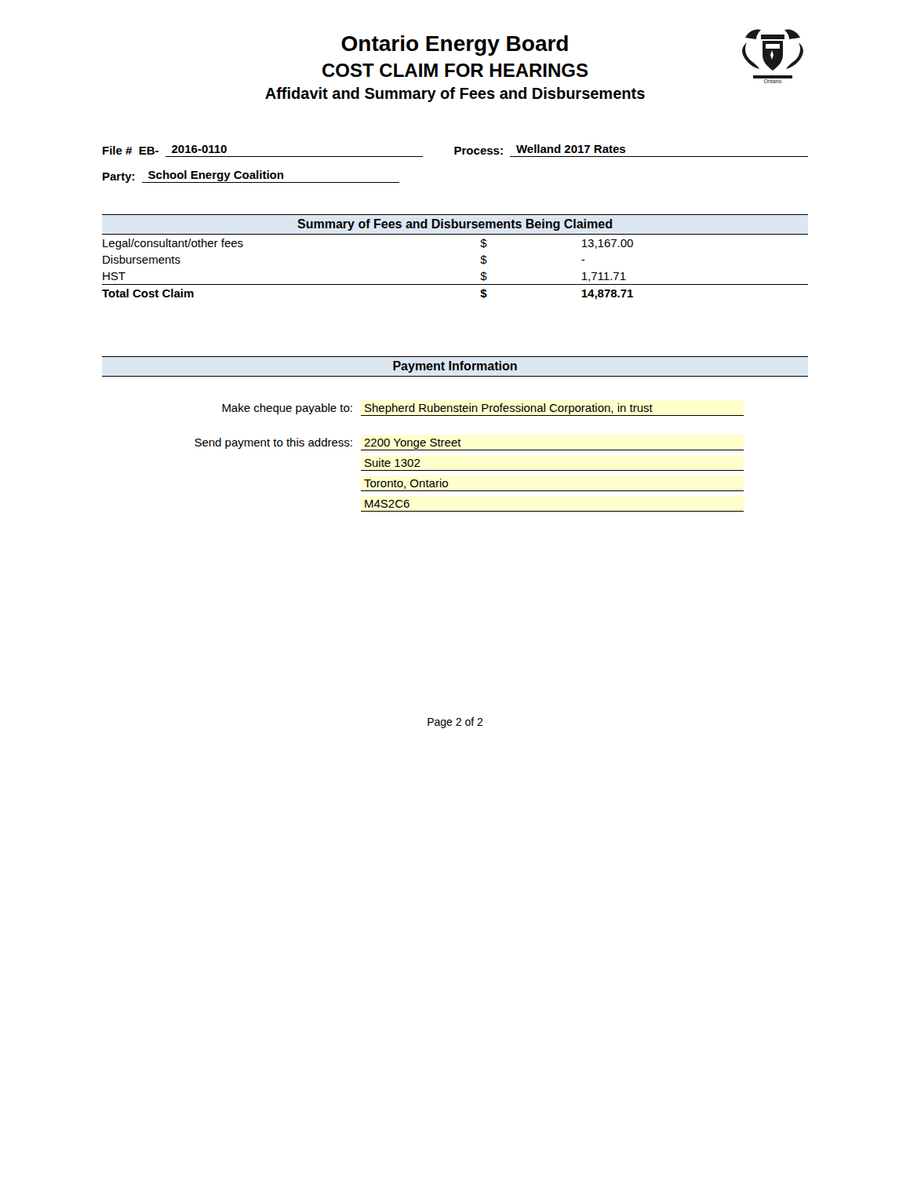Ontario
Ontario Energy Board
COST CLAIM FOR HEARINGS
Affidavit and Summary of Fees and Disbursements
File # EB- 2016-0110 Process: Welland 2017 Rates
Party: School Energy Coalition
Summary of Fees and Disbursements Being Claimed
| Legal/consultant/other fees | $ | 13,167.00 |
| Disbursements | $ | - |
| HST | $ | 1,711.71 |
| Total Cost Claim | $ | 14,878.71 |
Payment Information
Make cheque payable to:
Shepherd Rubenstein Professional Corporation, in trust
Send payment to this address:
2200 Yonge Street
Suite 1302
Toronto, Ontario
M4S2C6
Page 2 of 2